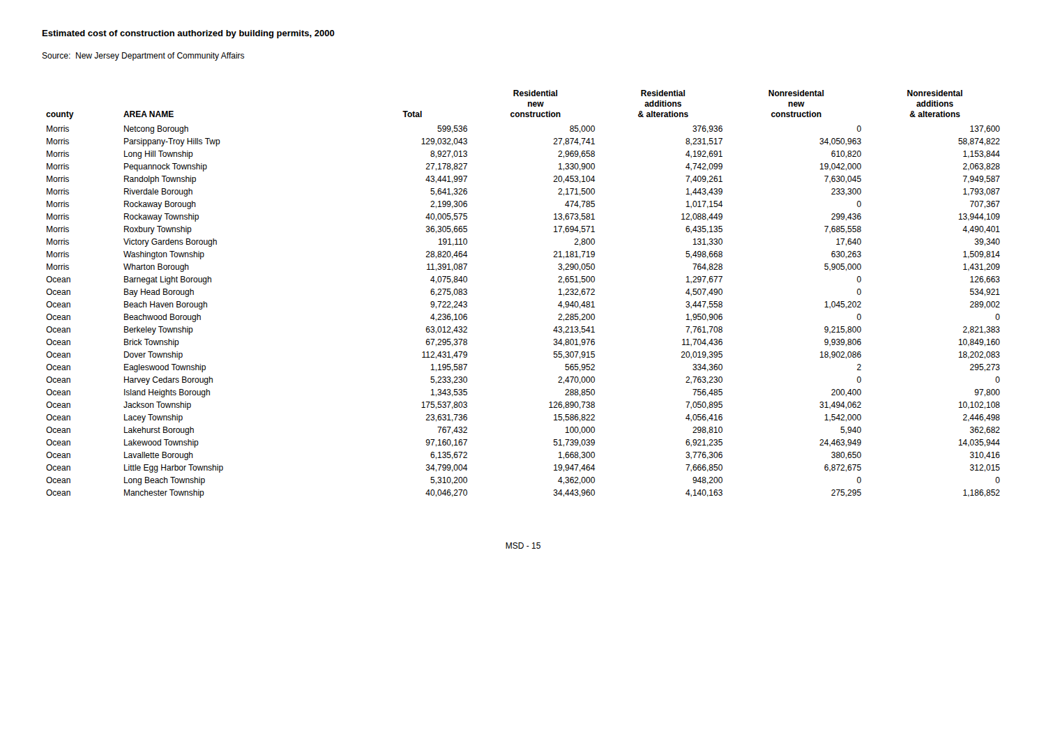Estimated cost of construction authorized by building permits, 2000
Source: New Jersey Department of Community Affairs
| county | AREA NAME | Total | Residential new construction | Residential additions & alterations | Nonresidental new construction | Nonresidental additions & alterations |
| --- | --- | --- | --- | --- | --- | --- |
| Morris | Netcong Borough | 599,536 | 85,000 | 376,936 | 0 | 137,600 |
| Morris | Parsippany-Troy Hills Twp | 129,032,043 | 27,874,741 | 8,231,517 | 34,050,963 | 58,874,822 |
| Morris | Long Hill Township | 8,927,013 | 2,969,658 | 4,192,691 | 610,820 | 1,153,844 |
| Morris | Pequannock Township | 27,178,827 | 1,330,900 | 4,742,099 | 19,042,000 | 2,063,828 |
| Morris | Randolph Township | 43,441,997 | 20,453,104 | 7,409,261 | 7,630,045 | 7,949,587 |
| Morris | Riverdale Borough | 5,641,326 | 2,171,500 | 1,443,439 | 233,300 | 1,793,087 |
| Morris | Rockaway Borough | 2,199,306 | 474,785 | 1,017,154 | 0 | 707,367 |
| Morris | Rockaway Township | 40,005,575 | 13,673,581 | 12,088,449 | 299,436 | 13,944,109 |
| Morris | Roxbury Township | 36,305,665 | 17,694,571 | 6,435,135 | 7,685,558 | 4,490,401 |
| Morris | Victory Gardens Borough | 191,110 | 2,800 | 131,330 | 17,640 | 39,340 |
| Morris | Washington Township | 28,820,464 | 21,181,719 | 5,498,668 | 630,263 | 1,509,814 |
| Morris | Wharton Borough | 11,391,087 | 3,290,050 | 764,828 | 5,905,000 | 1,431,209 |
| Ocean | Barnegat Light Borough | 4,075,840 | 2,651,500 | 1,297,677 | 0 | 126,663 |
| Ocean | Bay Head Borough | 6,275,083 | 1,232,672 | 4,507,490 | 0 | 534,921 |
| Ocean | Beach Haven Borough | 9,722,243 | 4,940,481 | 3,447,558 | 1,045,202 | 289,002 |
| Ocean | Beachwood Borough | 4,236,106 | 2,285,200 | 1,950,906 | 0 | 0 |
| Ocean | Berkeley Township | 63,012,432 | 43,213,541 | 7,761,708 | 9,215,800 | 2,821,383 |
| Ocean | Brick Township | 67,295,378 | 34,801,976 | 11,704,436 | 9,939,806 | 10,849,160 |
| Ocean | Dover Township | 112,431,479 | 55,307,915 | 20,019,395 | 18,902,086 | 18,202,083 |
| Ocean | Eagleswood Township | 1,195,587 | 565,952 | 334,360 | 2 | 295,273 |
| Ocean | Harvey Cedars Borough | 5,233,230 | 2,470,000 | 2,763,230 | 0 | 0 |
| Ocean | Island Heights Borough | 1,343,535 | 288,850 | 756,485 | 200,400 | 97,800 |
| Ocean | Jackson Township | 175,537,803 | 126,890,738 | 7,050,895 | 31,494,062 | 10,102,108 |
| Ocean | Lacey Township | 23,631,736 | 15,586,822 | 4,056,416 | 1,542,000 | 2,446,498 |
| Ocean | Lakehurst Borough | 767,432 | 100,000 | 298,810 | 5,940 | 362,682 |
| Ocean | Lakewood Township | 97,160,167 | 51,739,039 | 6,921,235 | 24,463,949 | 14,035,944 |
| Ocean | Lavallette Borough | 6,135,672 | 1,668,300 | 3,776,306 | 380,650 | 310,416 |
| Ocean | Little Egg Harbor Township | 34,799,004 | 19,947,464 | 7,666,850 | 6,872,675 | 312,015 |
| Ocean | Long Beach Township | 5,310,200 | 4,362,000 | 948,200 | 0 | 0 |
| Ocean | Manchester Township | 40,046,270 | 34,443,960 | 4,140,163 | 275,295 | 1,186,852 |
MSD - 15